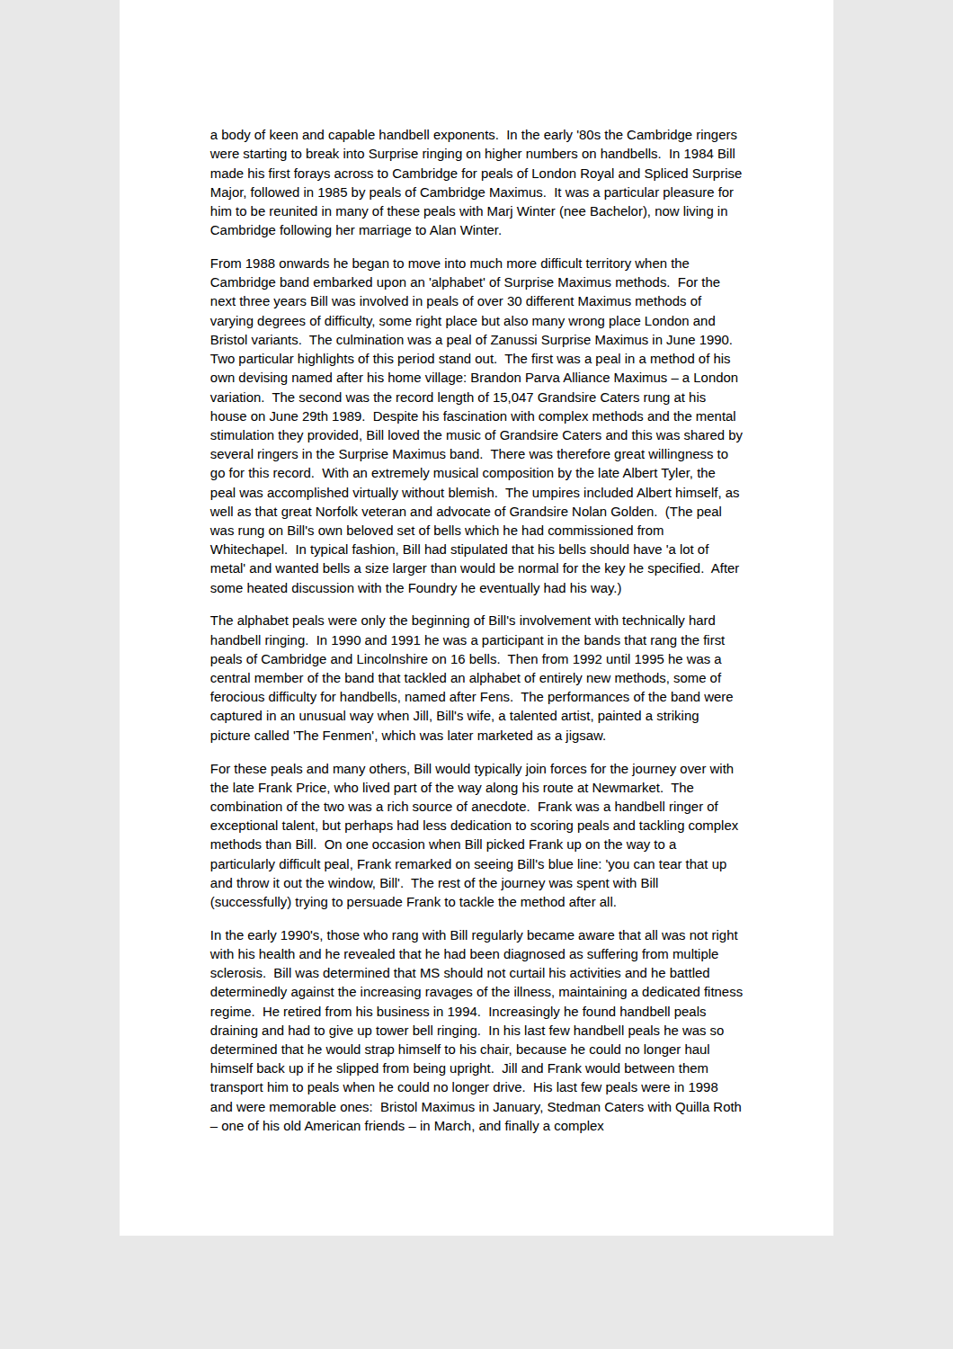a body of keen and capable handbell exponents. In the early '80s the Cambridge ringers were starting to break into Surprise ringing on higher numbers on handbells. In 1984 Bill made his first forays across to Cambridge for peals of London Royal and Spliced Surprise Major, followed in 1985 by peals of Cambridge Maximus. It was a particular pleasure for him to be reunited in many of these peals with Marj Winter (nee Bachelor), now living in Cambridge following her marriage to Alan Winter.
From 1988 onwards he began to move into much more difficult territory when the Cambridge band embarked upon an 'alphabet' of Surprise Maximus methods. For the next three years Bill was involved in peals of over 30 different Maximus methods of varying degrees of difficulty, some right place but also many wrong place London and Bristol variants. The culmination was a peal of Zanussi Surprise Maximus in June 1990. Two particular highlights of this period stand out. The first was a peal in a method of his own devising named after his home village: Brandon Parva Alliance Maximus – a London variation. The second was the record length of 15,047 Grandsire Caters rung at his house on June 29th 1989. Despite his fascination with complex methods and the mental stimulation they provided, Bill loved the music of Grandsire Caters and this was shared by several ringers in the Surprise Maximus band. There was therefore great willingness to go for this record. With an extremely musical composition by the late Albert Tyler, the peal was accomplished virtually without blemish. The umpires included Albert himself, as well as that great Norfolk veteran and advocate of Grandsire Nolan Golden. (The peal was rung on Bill's own beloved set of bells which he had commissioned from Whitechapel. In typical fashion, Bill had stipulated that his bells should have 'a lot of metal' and wanted bells a size larger than would be normal for the key he specified. After some heated discussion with the Foundry he eventually had his way.)
The alphabet peals were only the beginning of Bill's involvement with technically hard handbell ringing. In 1990 and 1991 he was a participant in the bands that rang the first peals of Cambridge and Lincolnshire on 16 bells. Then from 1992 until 1995 he was a central member of the band that tackled an alphabet of entirely new methods, some of ferocious difficulty for handbells, named after Fens. The performances of the band were captured in an unusual way when Jill, Bill's wife, a talented artist, painted a striking picture called 'The Fenmen', which was later marketed as a jigsaw.
For these peals and many others, Bill would typically join forces for the journey over with the late Frank Price, who lived part of the way along his route at Newmarket. The combination of the two was a rich source of anecdote. Frank was a handbell ringer of exceptional talent, but perhaps had less dedication to scoring peals and tackling complex methods than Bill. On one occasion when Bill picked Frank up on the way to a particularly difficult peal, Frank remarked on seeing Bill's blue line: 'you can tear that up and throw it out the window, Bill'. The rest of the journey was spent with Bill (successfully) trying to persuade Frank to tackle the method after all.
In the early 1990's, those who rang with Bill regularly became aware that all was not right with his health and he revealed that he had been diagnosed as suffering from multiple sclerosis. Bill was determined that MS should not curtail his activities and he battled determinedly against the increasing ravages of the illness, maintaining a dedicated fitness regime. He retired from his business in 1994. Increasingly he found handbell peals draining and had to give up tower bell ringing. In his last few handbell peals he was so determined that he would strap himself to his chair, because he could no longer haul himself back up if he slipped from being upright. Jill and Frank would between them transport him to peals when he could no longer drive. His last few peals were in 1998 and were memorable ones: Bristol Maximus in January, Stedman Caters with Quilla Roth – one of his old American friends – in March, and finally a complex